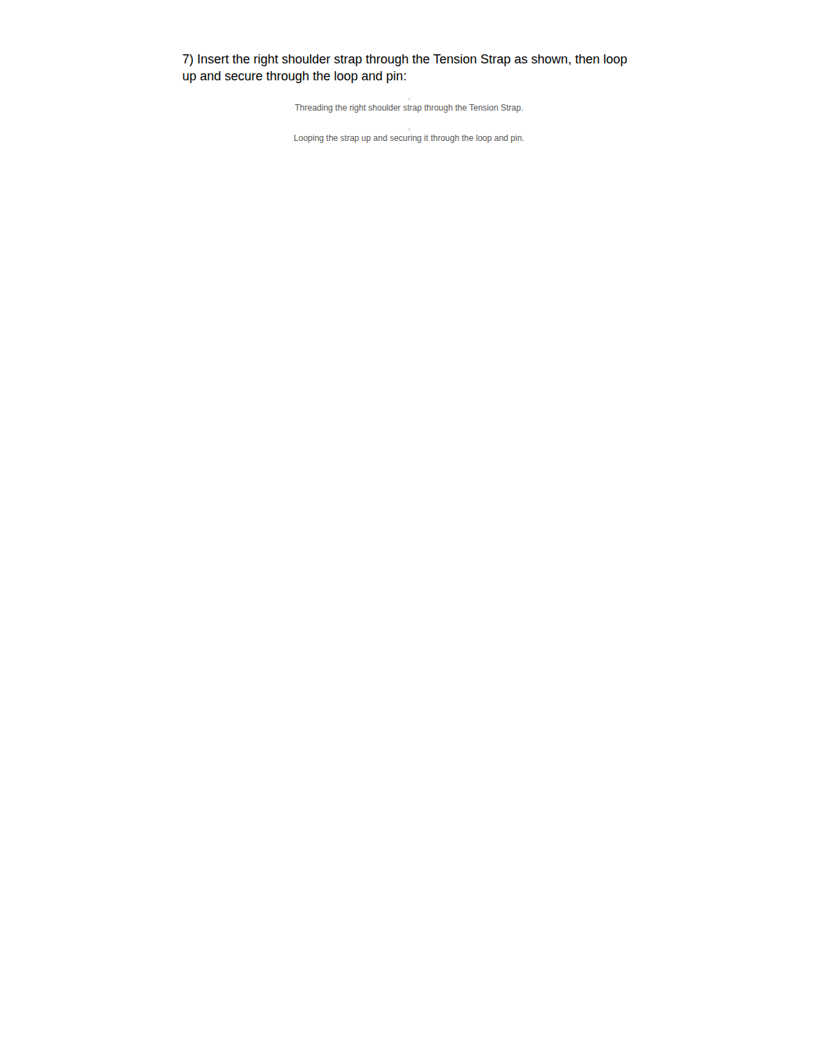7) Insert the right shoulder strap through the Tension Strap as shown, then loop up and secure through the loop and pin:
Threading the right shoulder strap through the Tension Strap.
Looping the strap up and securing it through the loop and pin.